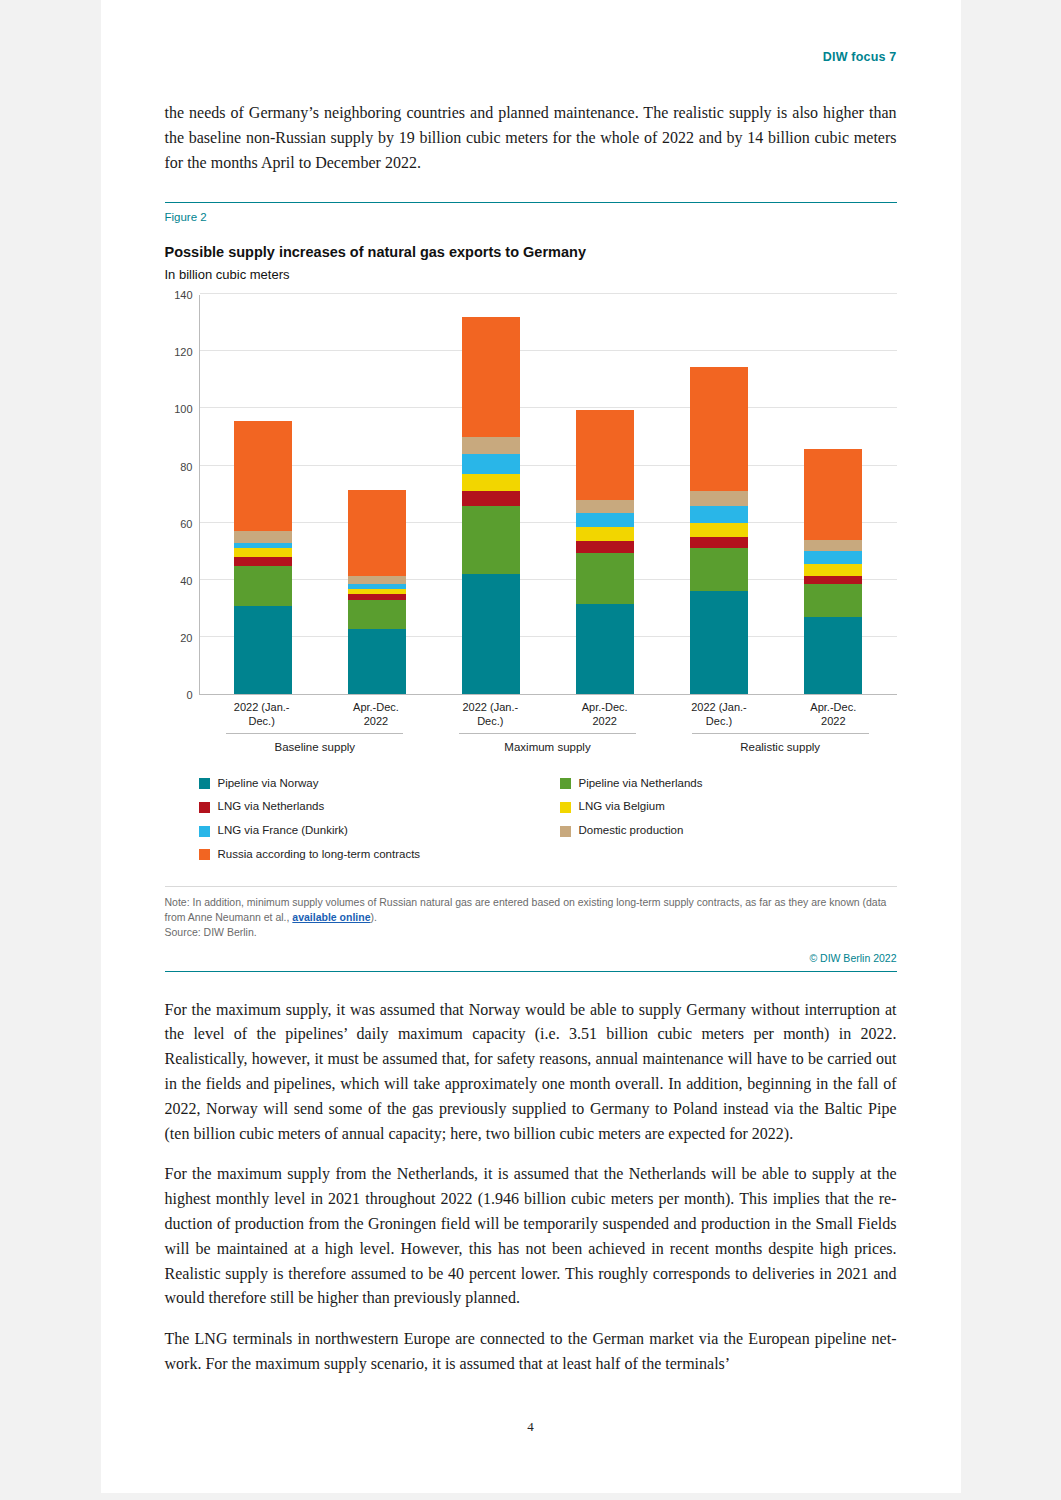DIW focus 7
the needs of Germany’s neighboring countries and planned maintenance. The realistic supply is also higher than the baseline non-Russian supply by 19 billion cubic meters for the whole of 2022 and by 14 billion cubic meters for the months April to December 2022.
Figure 2
Possible supply increases of natural gas exports to Germany
In billion cubic meters
140 120 100 80 60 40 20 0
2022 (Jan.-Dec.)
Apr.-Dec. 2022
2022 (Jan.-Dec.)
Apr.-Dec. 2022
2022 (Jan.-Dec.)
Apr.-Dec. 2022
Baseline supply
Maximum supply
Realistic supply
Pipeline via Norway
Pipeline via Netherlands
LNG via Netherlands
LNG via Belgium
LNG via France (Dunkirk)
Domestic production
Russia according to long-term contracts
Note: In addition, minimum supply volumes of Russian natural gas are entered based on existing long-term supply contracts, as far as they are known (data from Anne Neumann et al., available online).
Source: DIW Berlin.
© DIW Berlin 2022
For the maximum supply, it was assumed that Norway would be able to supply Germany without interruption at the level of the pipelines’ daily maximum capacity (i.e. 3.51 billion cubic meters per month) in 2022. Realistically, however, it must be assumed that, for safety reasons, annual maintenance will have to be carried out in the fields and pipelines, which will take approximately one month overall. In addition, beginning in the fall of 2022, Norway will send some of the gas previously supplied to Germany to Poland instead via the Baltic Pipe (ten billion cubic meters of annual capacity; here, two billion cubic meters are expected for 2022).
For the maximum supply from the Netherlands, it is assumed that the Netherlands will be able to supply at the highest monthly level in 2021 throughout 2022 (1.946 billion cubic meters per month). This implies that the reduction of production from the Groningen field will be temporarily suspended and production in the Small Fields will be maintained at a high level. However, this has not been achieved in recent months despite high prices. Realistic supply is therefore assumed to be 40 percent lower. This roughly corresponds to deliveries in 2021 and would therefore still be higher than previously planned.
The LNG terminals in northwestern Europe are connected to the German market via the European pipeline network. For the maximum supply scenario, it is assumed that at least half of the terminals’
4